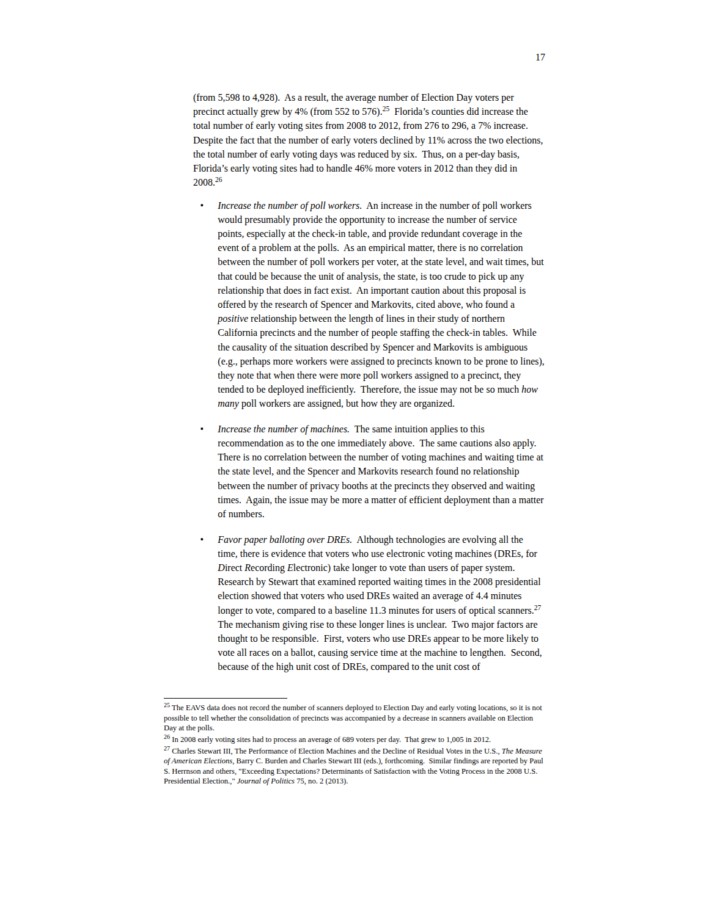17
(from 5,598 to 4,928). As a result, the average number of Election Day voters per precinct actually grew by 4% (from 552 to 576).25 Florida’s counties did increase the total number of early voting sites from 2008 to 2012, from 276 to 296, a 7% increase. Despite the fact that the number of early voters declined by 11% across the two elections, the total number of early voting days was reduced by six. Thus, on a per-day basis, Florida’s early voting sites had to handle 46% more voters in 2012 than they did in 2008.26
Increase the number of poll workers. An increase in the number of poll workers would presumably provide the opportunity to increase the number of service points, especially at the check-in table, and provide redundant coverage in the event of a problem at the polls. As an empirical matter, there is no correlation between the number of poll workers per voter, at the state level, and wait times, but that could be because the unit of analysis, the state, is too crude to pick up any relationship that does in fact exist. An important caution about this proposal is offered by the research of Spencer and Markovits, cited above, who found a positive relationship between the length of lines in their study of northern California precincts and the number of people staffing the check-in tables. While the causality of the situation described by Spencer and Markovits is ambiguous (e.g., perhaps more workers were assigned to precincts known to be prone to lines), they note that when there were more poll workers assigned to a precinct, they tended to be deployed inefficiently. Therefore, the issue may not be so much how many poll workers are assigned, but how they are organized.
Increase the number of machines. The same intuition applies to this recommendation as to the one immediately above. The same cautions also apply. There is no correlation between the number of voting machines and waiting time at the state level, and the Spencer and Markovits research found no relationship between the number of privacy booths at the precincts they observed and waiting times. Again, the issue may be more a matter of efficient deployment than a matter of numbers.
Favor paper balloting over DREs. Although technologies are evolving all the time, there is evidence that voters who use electronic voting machines (DREs, for Direct Recording Electronic) take longer to vote than users of paper system. Research by Stewart that examined reported waiting times in the 2008 presidential election showed that voters who used DREs waited an average of 4.4 minutes longer to vote, compared to a baseline 11.3 minutes for users of optical scanners.27 The mechanism giving rise to these longer lines is unclear. Two major factors are thought to be responsible. First, voters who use DREs appear to be more likely to vote all races on a ballot, causing service time at the machine to lengthen. Second, because of the high unit cost of DREs, compared to the unit cost of
25 The EAVS data does not record the number of scanners deployed to Election Day and early voting locations, so it is not possible to tell whether the consolidation of precincts was accompanied by a decrease in scanners available on Election Day at the polls.
26 In 2008 early voting sites had to process an average of 689 voters per day. That grew to 1,005 in 2012.
27 Charles Stewart III, The Performance of Election Machines and the Decline of Residual Votes in the U.S., The Measure of American Elections, Barry C. Burden and Charles Stewart III (eds.), forthcoming. Similar findings are reported by Paul S. Herrnson and others, "Exceeding Expectations? Determinants of Satisfaction with the Voting Process in the 2008 U.S. Presidential Election.," Journal of Politics 75, no. 2 (2013).